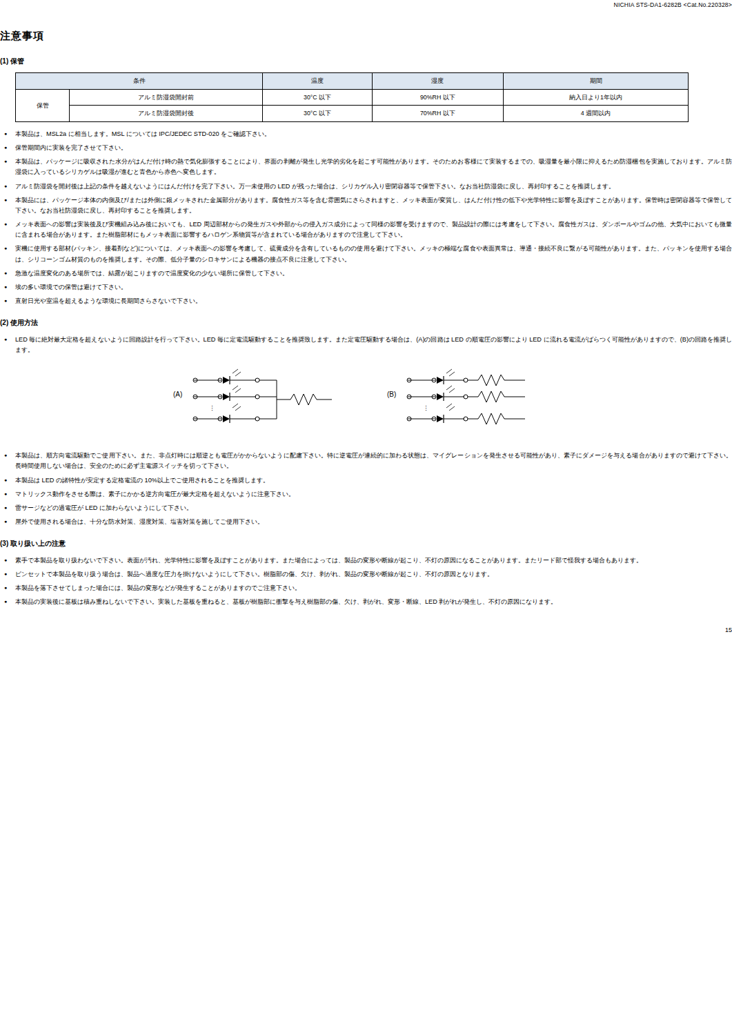NICHIA STS-DA1-6282B <Cat.No.220328>
注意事項
(1) 保管
| 条件 | 温度 | 湿度 | 期間 |
| --- | --- | --- | --- |
| 保管 | アルミ防湿袋開封前 | 30°C 以下 | 90%RH 以下 | 納入日より1年以内 |
| アルミ防湿袋開封後 | 30°C 以下 | 70%RH 以下 | 4 週間以内 |
本製品は、MSL2a に相当します。MSL については IPC/JEDEC STD-020 をご確認下さい。
保管期間内に実装を完了させて下さい。
本製品は、パッケージに吸収された水分がはんだ付け時の熱で気化膨張することにより、界面の剥離が発生し光学的劣化を起こす可能性があります。そのためお客様にて実装するまでの、吸湿量を最小限に抑えるため防湿梱包を実施しております。アルミ防湿袋に入っているシリカゲルは吸湿が進むと青色から赤色へ変色します。
アルミ防湿袋を開封後は上記の条件を越えないようにはんだ付けを完了下さい。万一未使用の LED が残った場合は、シリカゲル入り密閉容器等で保管下さい。なお当社防湿袋に戻し、再封印することを推奨します。
本製品には、パッケージ本体の内側及び/または外側に銀メッキされた金属部分があります。腐食性ガス等を含む雰囲気にさらされますと、メッキ表面が変質し、はんだ付け性の低下や光学特性に影響を及ぼすことがあります。保管時は密閉容器等で保管して下さい。なお当社防湿袋に戻し、再封印することを推奨します。
メッキ表面への影響は実装後及び実機組み込み後においても、LED 周辺部材からの発生ガスや外部からの侵入ガス成分によって同様の影響を受けますので、製品設計の際には考慮をして下さい。腐食性ガスは、ダンボールやゴムの他、大気中においても微量に含まれる場合があります。また樹脂部材にもメッキ表面に影響するハロゲン系物質等が含まれている場合がありますので注意して下さい。
実機に使用する部材(パッキン、接着剤など)については、メッキ表面への影響を考慮して、硫黄成分を含有しているものの使用を避けて下さい。メッキの極端な腐食や表面異常は、導通・接続不良に繋がる可能性があります。また、パッキンを使用する場合は、シリコーンゴム材質のものを推奨します。その際、低分子量のシロキサンによる機器の接点不良に注意して下さい。
急激な温度変化のある場所では、結露が起こりますので温度変化の少ない場所に保管して下さい。
埃の多い環境での保管は避けて下さい。
直射日光や室温を超えるような環境に長期間さらさないで下さい。
(2) 使用方法
LED 毎に絶対最大定格を超えないように回路設計を行って下さい。LED 毎に定電流駆動することを推奨致します。また定電圧駆動する場合は、(A)の回路は LED の順電圧の影響により LED に流れる電流がばらつく可能性がありますので、(B)の回路を推奨します。
(A) ⋮ (B) ⋮
本製品は、順方向電流駆動でご使用下さい。また、非点灯時には順逆とも電圧がかからないように配慮下さい。特に逆電圧が連続的に加わる状態は、マイグレーションを発生させる可能性があり、素子にダメージを与える場合がありますので避けて下さい。長時間使用しない場合は、安全のために必ず主電源スイッチを切って下さい。
本製品は LED の諸特性が安定する定格電流の 10%以上でご使用されることを推奨します。
マトリックス動作をさせる際は、素子にかかる逆方向電圧が最大定格を超えないように注意下さい。
雷サージなどの過電圧が LED に加わらないようにして下さい。
屋外で使用される場合は、十分な防水対策、湿度対策、塩害対策を施してご使用下さい。
(3) 取り扱い上の注意
素手で本製品を取り扱わないで下さい。表面が汚れ、光学特性に影響を及ぼすことがあります。また場合によっては、製品の変形や断線が起こり、不灯の原因になることがあります。またリード部で怪我する場合もあります。
ピンセットで本製品を取り扱う場合は、製品へ過度な圧力を掛けないようにして下さい。樹脂部の傷、欠け、剥がれ、製品の変形や断線が起こり、不灯の原因となります。
本製品を落下させてしまった場合には、製品の変形などが発生することがありますのでご注意下さい。
本製品の実装後に基板は積み重ねしないで下さい。実装した基板を重ねると、基板が樹脂部に衝撃を与え樹脂部の傷、欠け、剥がれ、変形・断線、LED 剥がれが発生し、不灯の原因になります。
15